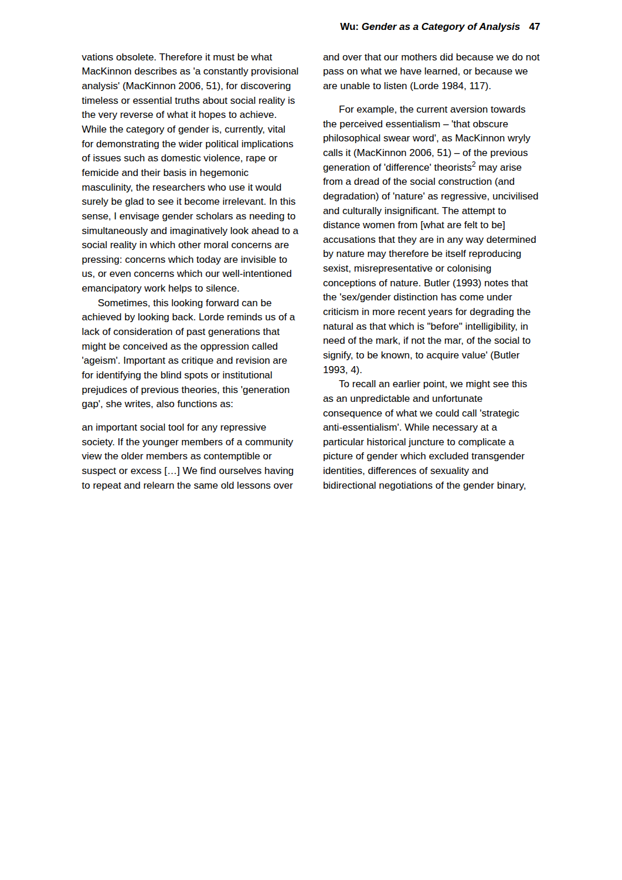Wu: Gender as a Category of Analysis 47
vations obsolete. Therefore it must be what MacKinnon describes as 'a constantly provisional analysis' (MacKinnon 2006, 51), for discovering timeless or essential truths about social reality is the very reverse of what it hopes to achieve. While the category of gender is, currently, vital for demonstrating the wider political implications of issues such as domestic violence, rape or femicide and their basis in hegemonic masculinity, the researchers who use it would surely be glad to see it become irrelevant. In this sense, I envisage gender scholars as needing to simultaneously and imaginatively look ahead to a social reality in which other moral concerns are pressing: concerns which today are invisible to us, or even concerns which our well-intentioned emancipatory work helps to silence.
Sometimes, this looking forward can be achieved by looking back. Lorde reminds us of a lack of consideration of past generations that might be conceived as the oppression called 'ageism'. Important as critique and revision are for identifying the blind spots or institutional prejudices of previous theories, this 'generation gap', she writes, also functions as:
an important social tool for any repressive society. If the younger members of a community view the older members as contemptible or suspect or excess […] We find ourselves having to repeat and relearn the same old lessons over and over that our mothers did because we do not pass on what we have learned, or because we are unable to listen (Lorde 1984, 117).
For example, the current aversion towards the perceived essentialism – 'that obscure philosophical swear word', as MacKinnon wryly calls it (MacKinnon 2006, 51) – of the previous generation of 'difference' theorists2 may arise from a dread of the social construction (and degradation) of 'nature' as regressive, uncivilised and culturally insignificant. The attempt to distance women from [what are felt to be] accusations that they are in any way determined by nature may therefore be itself reproducing sexist, misrepresentative or colonising conceptions of nature. Butler (1993) notes that the 'sex/gender distinction has come under criticism in more recent years for degrading the natural as that which is "before" intelligibility, in need of the mark, if not the mar, of the social to signify, to be known, to acquire value' (Butler 1993, 4).
To recall an earlier point, we might see this as an unpredictable and unfortunate consequence of what we could call 'strategic anti-essentialism'. While necessary at a particular historical juncture to complicate a picture of gender which excluded transgender identities, differences of sexuality and bidirectional negotiations of the gender binary,